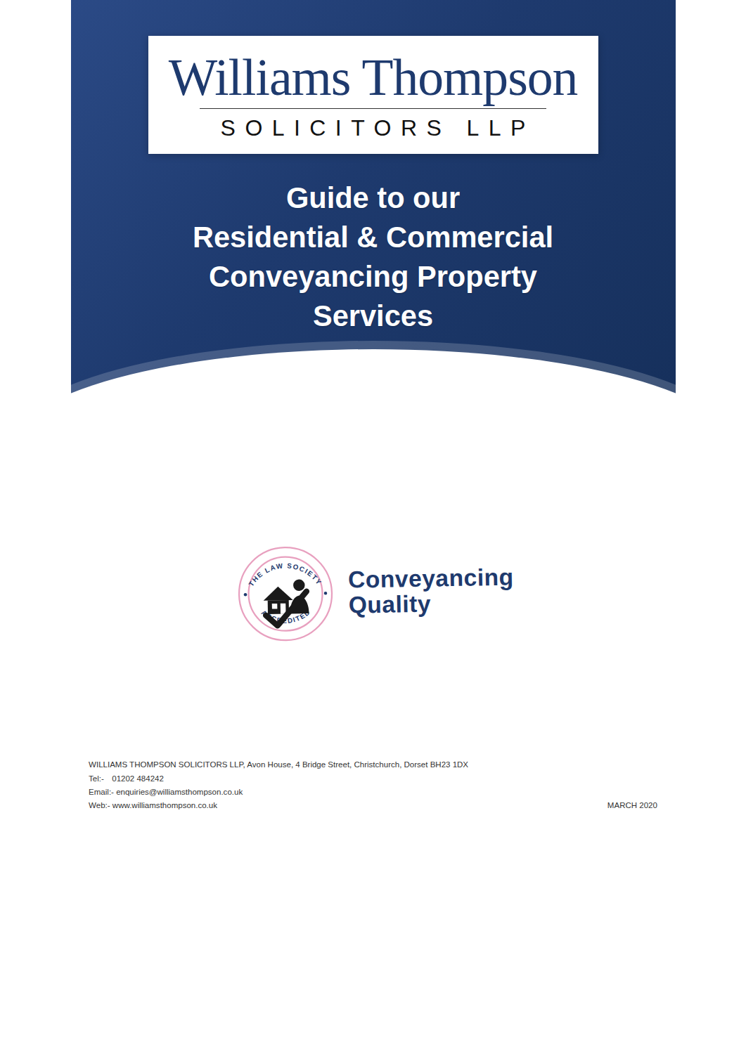Williams Thompson
Solicitors LLP
Guide to our
Residential & Commercial Conveyancing Property Services
THE LAW SOCIETY ACCREDITED
Conveyancing Quality
WILLIAMS THOMPSON SOLICITORS LLP, Avon House, 4 Bridge Street, Christchurch, Dorset BH23 1DX
Tel:- 01202 484242
Email:- enquiries@williamsthompson.co.uk
Web:- www.williamsthompson.co.uk MARCH 2020